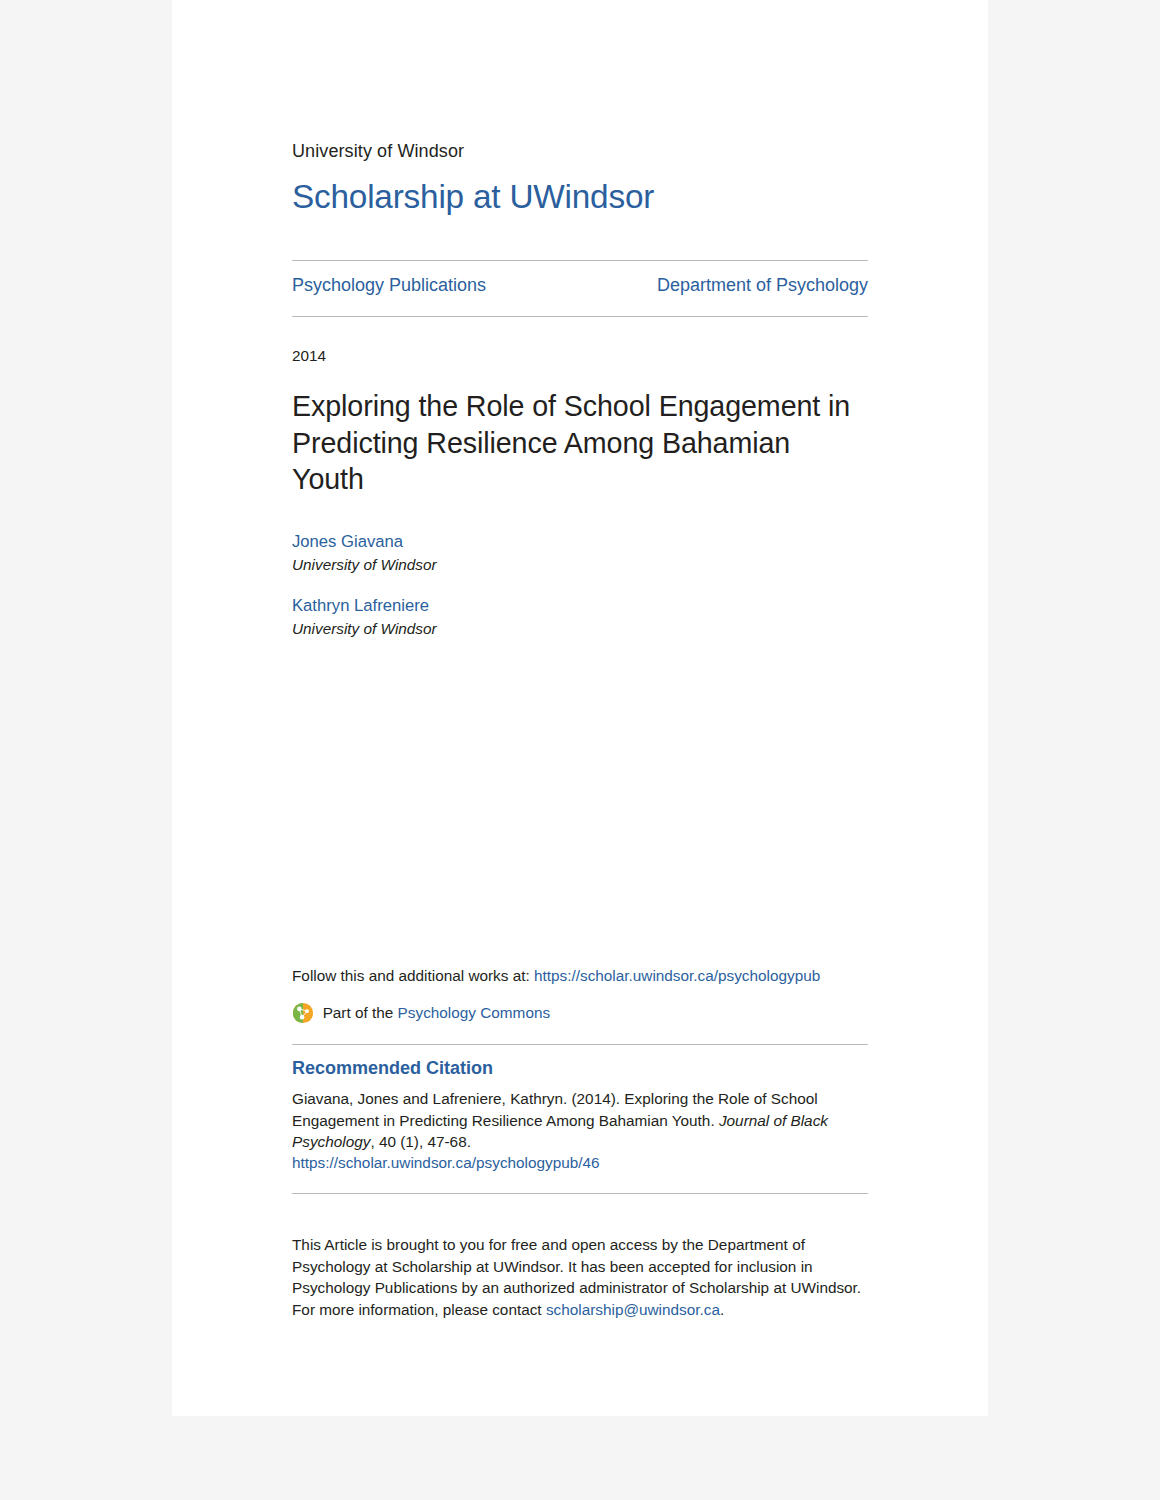University of Windsor
Scholarship at UWindsor
Psychology Publications Department of Psychology
2014
Exploring the Role of School Engagement in Predicting Resilience Among Bahamian Youth
Jones Giavana
University of Windsor
Kathryn Lafreniere
University of Windsor
Follow this and additional works at: https://scholar.uwindsor.ca/psychologypub
Part of the Psychology Commons
Recommended Citation
Giavana, Jones and Lafreniere, Kathryn. (2014). Exploring the Role of School Engagement in Predicting Resilience Among Bahamian Youth. Journal of Black Psychology, 40 (1), 47-68.
https://scholar.uwindsor.ca/psychologypub/46
This Article is brought to you for free and open access by the Department of Psychology at Scholarship at UWindsor. It has been accepted for inclusion in Psychology Publications by an authorized administrator of Scholarship at UWindsor. For more information, please contact scholarship@uwindsor.ca.